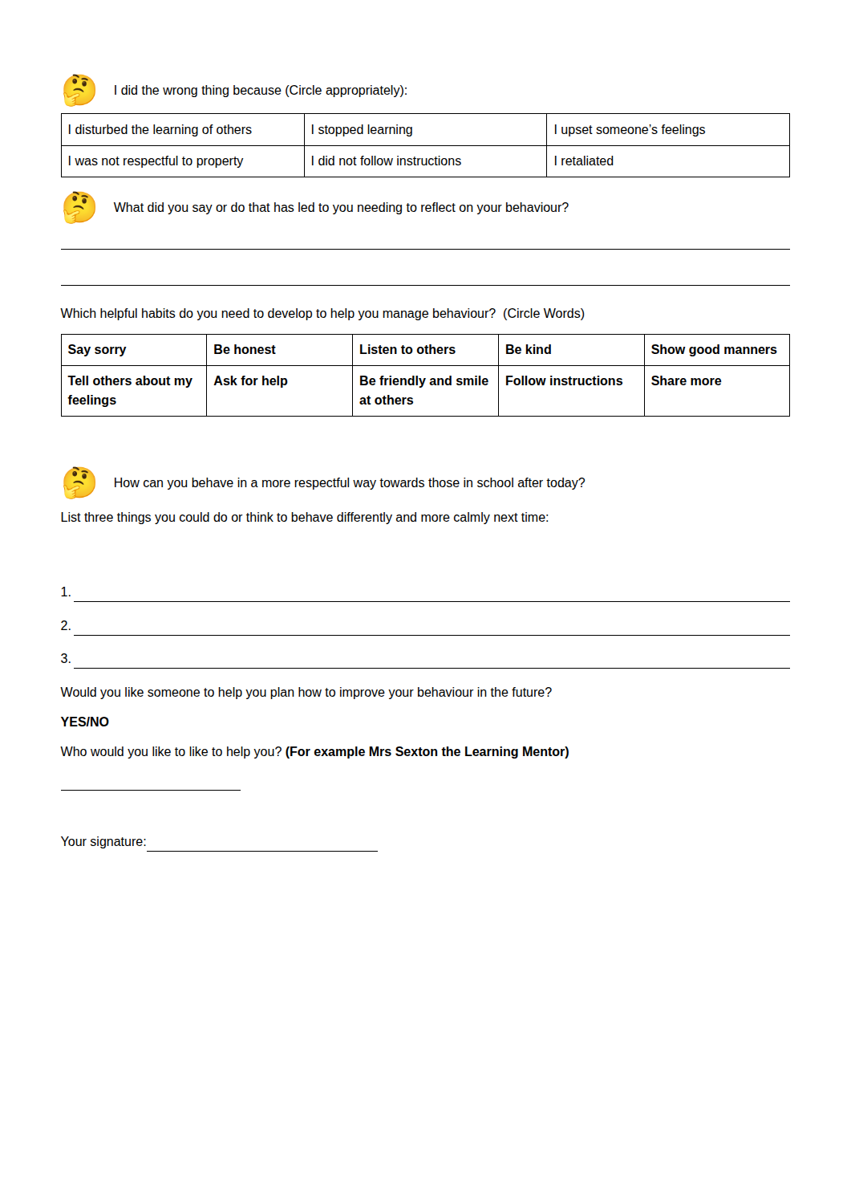🤔
I did the wrong thing because (Circle appropriately):
| I disturbed the learning of others | I stopped learning | I upset someone’s feelings |
| I was not respectful to property | I did not follow instructions | I retaliated |
🤔
What did you say or do that has led to you needing to reflect on your behaviour?
Which helpful habits do you need to develop to help you manage behaviour? (Circle Words)
| Say sorry | Be honest | Listen to others | Be kind | Show good manners |
| Tell others about my feelings | Ask for help | Be friendly and smile at others | Follow instructions | Share more |
🤔
How can you behave in a more respectful way towards those in school after today?
List three things you could do or think to behave differently and more calmly next time:
1.
2.
3.
Would you like someone to help you plan how to improve your behaviour in the future?
YES/NO
Who would you like to like to help you? (For example Mrs Sexton the Learning Mentor)
Your signature: